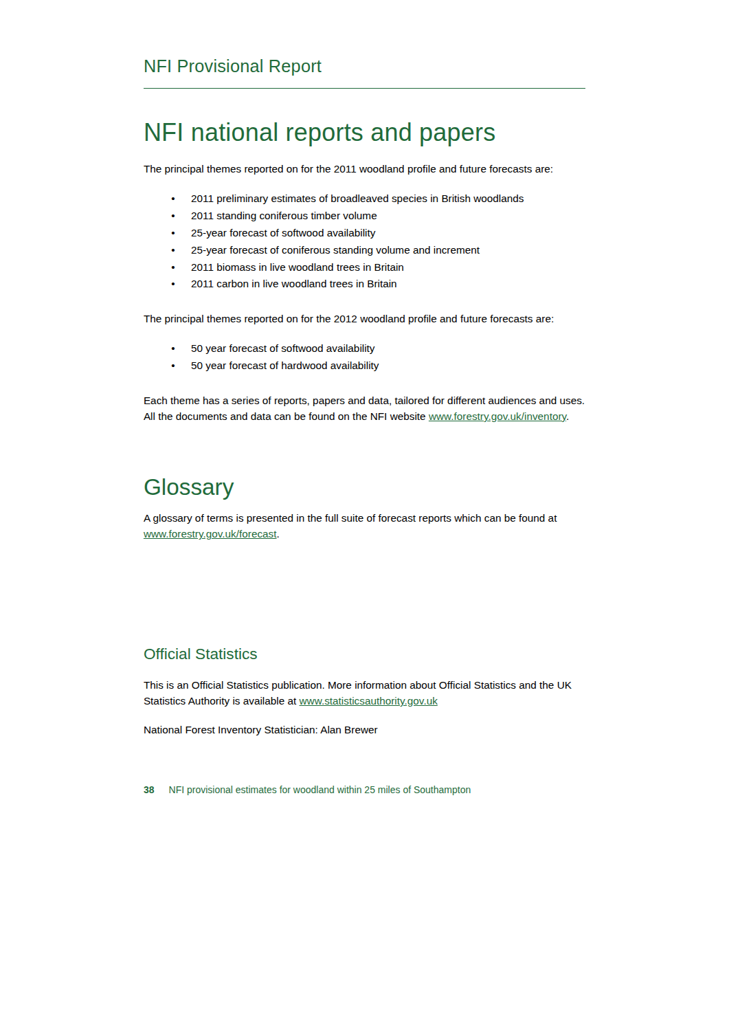NFI Provisional Report
NFI national reports and papers
The principal themes reported on for the 2011 woodland profile and future forecasts are:
2011 preliminary estimates of broadleaved species in British woodlands
2011 standing coniferous timber volume
25-year forecast of softwood availability
25-year forecast of coniferous standing volume and increment
2011 biomass in live woodland trees in Britain
2011 carbon in live woodland trees in Britain
The principal themes reported on for the 2012 woodland profile and future forecasts are:
50 year forecast of softwood availability
50 year forecast of hardwood availability
Each theme has a series of reports, papers and data, tailored for different audiences and uses. All the documents and data can be found on the NFI website www.forestry.gov.uk/inventory.
Glossary
A glossary of terms is presented in the full suite of forecast reports which can be found at www.forestry.gov.uk/forecast.
Official Statistics
This is an Official Statistics publication. More information about Official Statistics and the UK Statistics Authority is available at www.statisticsauthority.gov.uk
National Forest Inventory Statistician: Alan Brewer
38 NFI provisional estimates for woodland within 25 miles of Southampton